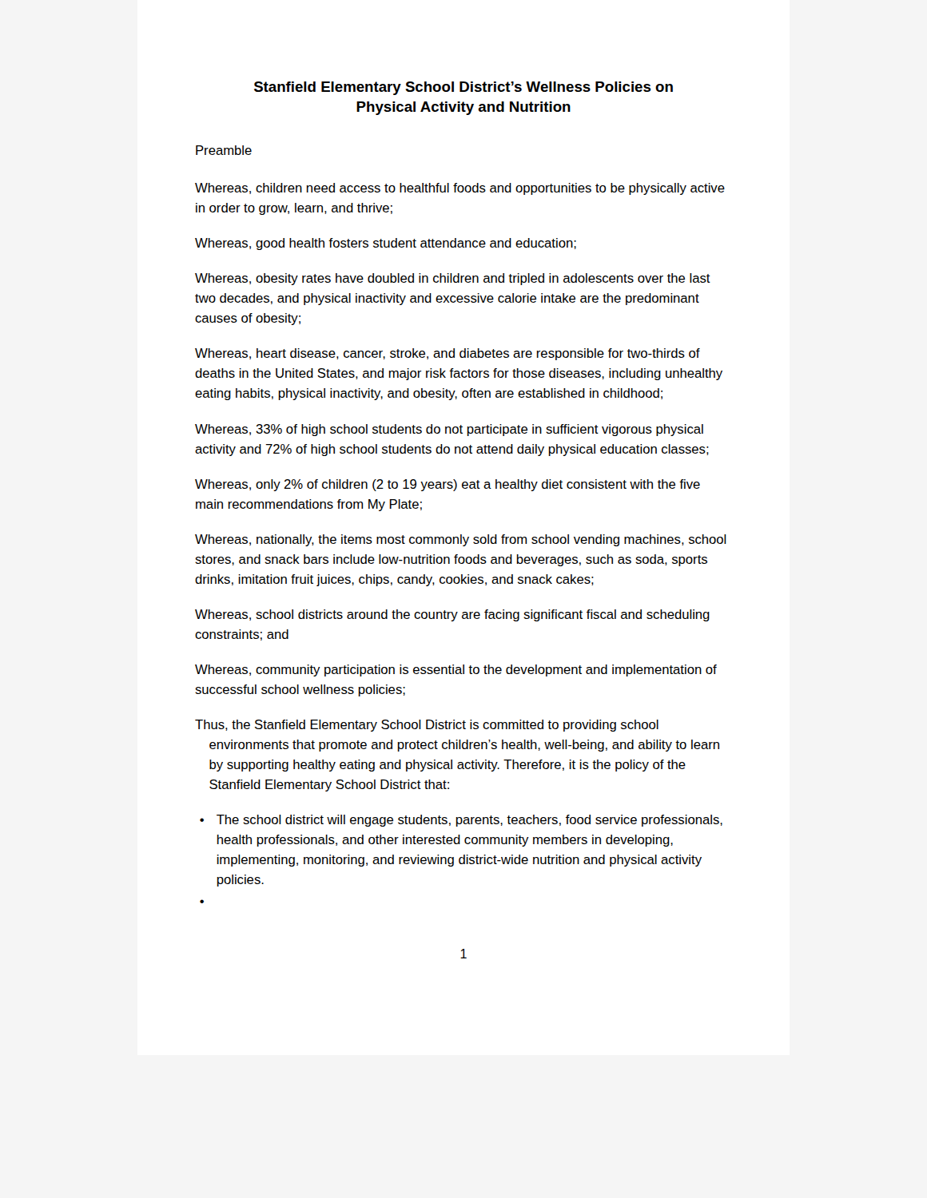Stanfield Elementary School District’s Wellness Policies on
Physical Activity and Nutrition
Preamble
Whereas, children need access to healthful foods and opportunities to be physically active in order to grow, learn, and thrive;
Whereas, good health fosters student attendance and education;
Whereas, obesity rates have doubled in children and tripled in adolescents over the last two decades, and physical inactivity and excessive calorie intake are the predominant causes of obesity;
Whereas, heart disease, cancer, stroke, and diabetes are responsible for two-thirds of deaths in the United States, and major risk factors for those diseases, including unhealthy eating habits, physical inactivity, and obesity, often are established in childhood;
Whereas, 33% of high school students do not participate in sufficient vigorous physical activity and 72% of high school students do not attend daily physical education classes;
Whereas, only 2% of children (2 to 19 years) eat a healthy diet consistent with the five main recommendations from My Plate;
Whereas, nationally, the items most commonly sold from school vending machines, school stores, and snack bars include low-nutrition foods and beverages, such as soda, sports drinks, imitation fruit juices, chips, candy, cookies, and snack cakes;
Whereas, school districts around the country are facing significant fiscal and scheduling constraints; and
Whereas, community participation is essential to the development and implementation of successful school wellness policies;
Thus, the Stanfield Elementary School District is committed to providing school environments that promote and protect children’s health, well-being, and ability to learn by supporting healthy eating and physical activity. Therefore, it is the policy of the Stanfield Elementary School District that:
The school district will engage students, parents, teachers, food service professionals, health professionals, and other interested community members in developing, implementing, monitoring, and reviewing district-wide nutrition and physical activity policies.
1